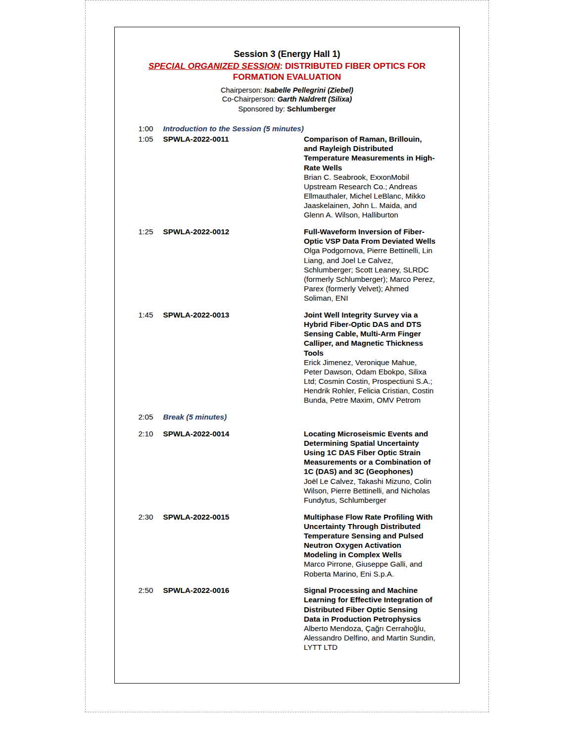Session 3 (Energy Hall 1)
SPECIAL ORGANIZED SESSION: DISTRIBUTED FIBER OPTICS FOR FORMATION EVALUATION
Chairperson: Isabelle Pellegrini (Ziebel)
Co-Chairperson: Garth Naldrett (Silixa)
Sponsored by: Schlumberger
| 1:00 | Introduction to the Session (5 minutes) | |
| 1:05 | SPWLA-2022-0011 | Comparison of Raman, Brillouin, and Rayleigh Distributed Temperature Measurements in High-Rate Wells Brian C. Seabrook, ExxonMobil Upstream Research Co.; Andreas Ellmauthaler, Michel LeBlanc, Mikko Jaaskelainen, John L. Maida, and Glenn A. Wilson, Halliburton |
| 1:25 | SPWLA-2022-0012 | Full-Waveform Inversion of Fiber-Optic VSP Data From Deviated Wells Olga Podgornova, Pierre Bettinelli, Lin Liang, and Joel Le Calvez, Schlumberger; Scott Leaney, SLRDC (formerly Schlumberger); Marco Perez, Parex (formerly Velvet); Ahmed Soliman, ENI |
| 1:45 | SPWLA-2022-0013 | Joint Well Integrity Survey via a Hybrid Fiber-Optic DAS and DTS Sensing Cable, Multi-Arm Finger Calliper, and Magnetic Thickness Tools Erick Jimenez, Veronique Mahue, Peter Dawson, Odam Ebokpo, Silixa Ltd; Cosmin Costin, Prospectiuni S.A.; Hendrik Rohler, Felicia Cristian, Costin Bunda, Petre Maxim, OMV Petrom |
| 2:05 | Break (5 minutes) | |
| 2:10 | SPWLA-2022-0014 | Locating Microseismic Events and Determining Spatial Uncertainty Using 1C DAS Fiber Optic Strain Measurements or a Combination of 1C (DAS) and 3C (Geophones) Joël Le Calvez, Takashi Mizuno, Colin Wilson, Pierre Bettinelli, and Nicholas Fundytus, Schlumberger |
| 2:30 | SPWLA-2022-0015 | Multiphase Flow Rate Profiling With Uncertainty Through Distributed Temperature Sensing and Pulsed Neutron Oxygen Activation Modeling in Complex Wells Marco Pirrone, Giuseppe Galli, and Roberta Marino, Eni S.p.A. |
| 2:50 | SPWLA-2022-0016 | Signal Processing and Machine Learning for Effective Integration of Distributed Fiber Optic Sensing Data in Production Petrophysics Alberto Mendoza, Çağrı Cerrahoğlu, Alessandro Delfino, and Martin Sundin, LYTT LTD |